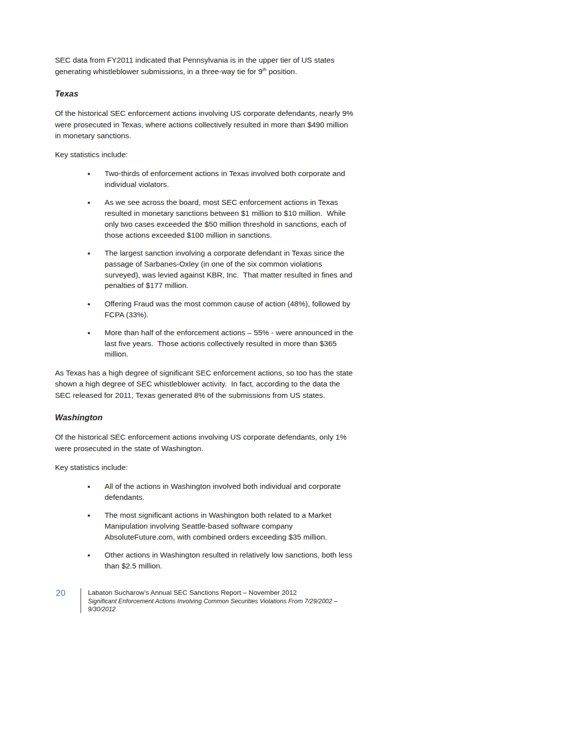SEC data from FY2011 indicated that Pennsylvania is in the upper tier of US states generating whistleblower submissions, in a three-way tie for 9th position.
Texas
Of the historical SEC enforcement actions involving US corporate defendants, nearly 9% were prosecuted in Texas, where actions collectively resulted in more than $490 million in monetary sanctions.
Key statistics include:
Two-thirds of enforcement actions in Texas involved both corporate and individual violators.
As we see across the board, most SEC enforcement actions in Texas resulted in monetary sanctions between $1 million to $10 million. While only two cases exceeded the $50 million threshold in sanctions, each of those actions exceeded $100 million in sanctions.
The largest sanction involving a corporate defendant in Texas since the passage of Sarbanes-Oxley (in one of the six common violations surveyed), was levied against KBR, Inc. That matter resulted in fines and penalties of $177 million.
Offering Fraud was the most common cause of action (48%), followed by FCPA (33%).
More than half of the enforcement actions – 55% - were announced in the last five years. Those actions collectively resulted in more than $365 million.
As Texas has a high degree of significant SEC enforcement actions, so too has the state shown a high degree of SEC whistleblower activity. In fact, according to the data the SEC released for 2011, Texas generated 8% of the submissions from US states.
Washington
Of the historical SEC enforcement actions involving US corporate defendants, only 1% were prosecuted in the state of Washington.
Key statistics include:
All of the actions in Washington involved both individual and corporate defendants.
The most significant actions in Washington both related to a Market Manipulation involving Seattle-based software company AbsoluteFuture.com, with combined orders exceeding $35 million.
Other actions in Washington resulted in relatively low sanctions, both less than $2.5 million.
20
Labaton Sucharow’s Annual SEC Sanctions Report – November 2012
Significant Enforcement Actions Involving Common Securities Violations From 7/29/2002 – 9/30/2012